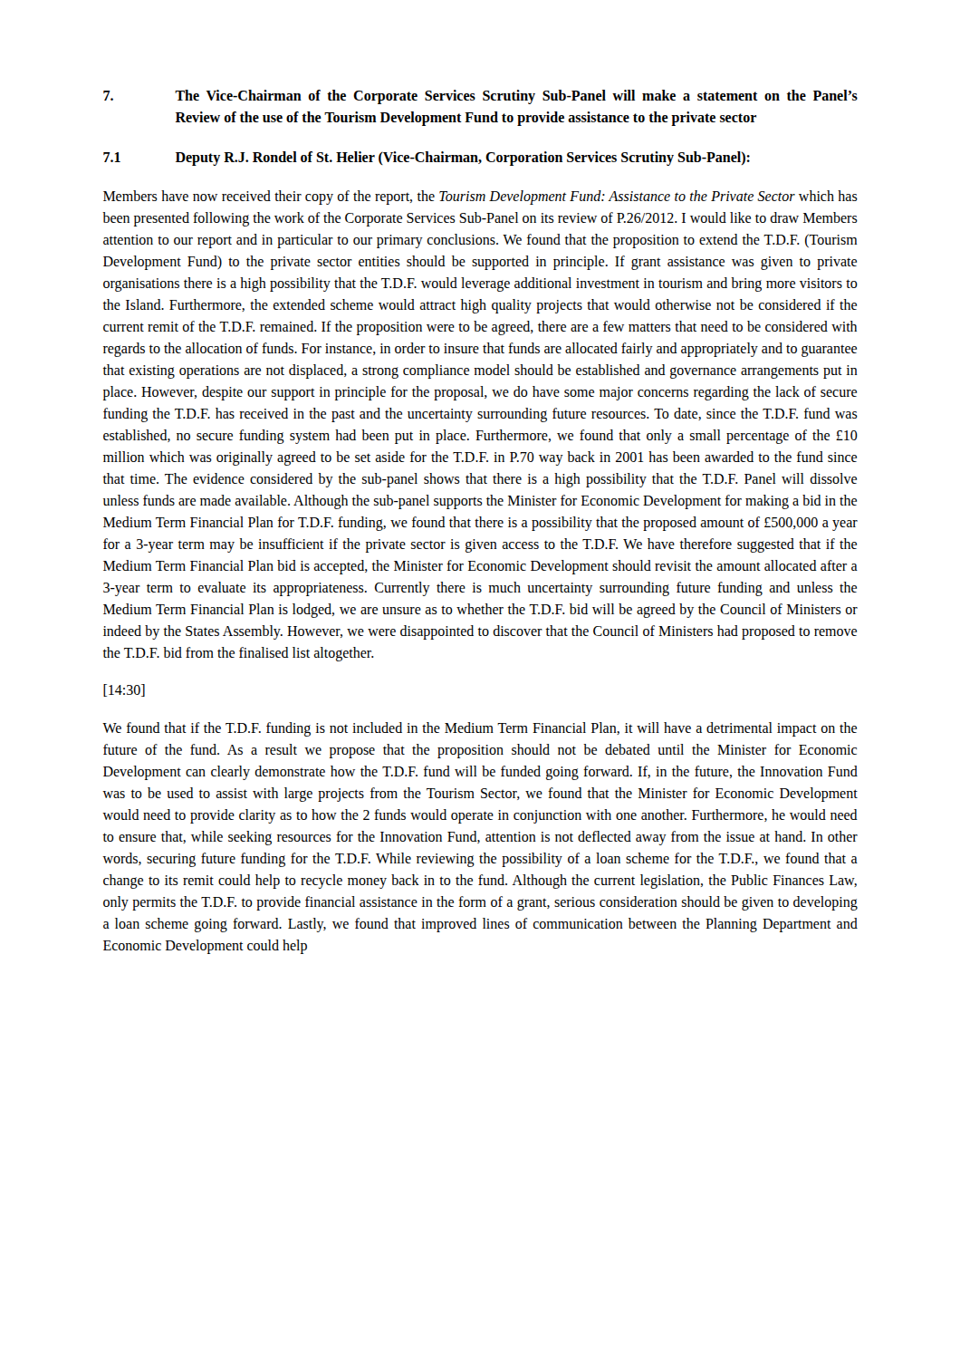7.
The Vice-Chairman of the Corporate Services Scrutiny Sub-Panel will make a statement on the Panel’s Review of the use of the Tourism Development Fund to provide assistance to the private sector
7.1
Deputy R.J. Rondel of St. Helier (Vice-Chairman, Corporation Services Scrutiny Sub-Panel):
Members have now received their copy of the report, the Tourism Development Fund: Assistance to the Private Sector which has been presented following the work of the Corporate Services Sub-Panel on its review of P.26/2012. I would like to draw Members attention to our report and in particular to our primary conclusions. We found that the proposition to extend the T.D.F. (Tourism Development Fund) to the private sector entities should be supported in principle. If grant assistance was given to private organisations there is a high possibility that the T.D.F. would leverage additional investment in tourism and bring more visitors to the Island. Furthermore, the extended scheme would attract high quality projects that would otherwise not be considered if the current remit of the T.D.F. remained. If the proposition were to be agreed, there are a few matters that need to be considered with regards to the allocation of funds. For instance, in order to insure that funds are allocated fairly and appropriately and to guarantee that existing operations are not displaced, a strong compliance model should be established and governance arrangements put in place. However, despite our support in principle for the proposal, we do have some major concerns regarding the lack of secure funding the T.D.F. has received in the past and the uncertainty surrounding future resources. To date, since the T.D.F. fund was established, no secure funding system had been put in place. Furthermore, we found that only a small percentage of the £10 million which was originally agreed to be set aside for the T.D.F. in P.70 way back in 2001 has been awarded to the fund since that time. The evidence considered by the sub-panel shows that there is a high possibility that the T.D.F. Panel will dissolve unless funds are made available. Although the sub-panel supports the Minister for Economic Development for making a bid in the Medium Term Financial Plan for T.D.F. funding, we found that there is a possibility that the proposed amount of £500,000 a year for a 3-year term may be insufficient if the private sector is given access to the T.D.F. We have therefore suggested that if the Medium Term Financial Plan bid is accepted, the Minister for Economic Development should revisit the amount allocated after a 3-year term to evaluate its appropriateness. Currently there is much uncertainty surrounding future funding and unless the Medium Term Financial Plan is lodged, we are unsure as to whether the T.D.F. bid will be agreed by the Council of Ministers or indeed by the States Assembly. However, we were disappointed to discover that the Council of Ministers had proposed to remove the T.D.F. bid from the finalised list altogether.
[14:30]
We found that if the T.D.F. funding is not included in the Medium Term Financial Plan, it will have a detrimental impact on the future of the fund. As a result we propose that the proposition should not be debated until the Minister for Economic Development can clearly demonstrate how the T.D.F. fund will be funded going forward. If, in the future, the Innovation Fund was to be used to assist with large projects from the Tourism Sector, we found that the Minister for Economic Development would need to provide clarity as to how the 2 funds would operate in conjunction with one another. Furthermore, he would need to ensure that, while seeking resources for the Innovation Fund, attention is not deflected away from the issue at hand. In other words, securing future funding for the T.D.F. While reviewing the possibility of a loan scheme for the T.D.F., we found that a change to its remit could help to recycle money back in to the fund. Although the current legislation, the Public Finances Law, only permits the T.D.F. to provide financial assistance in the form of a grant, serious consideration should be given to developing a loan scheme going forward. Lastly, we found that improved lines of communication between the Planning Department and Economic Development could help